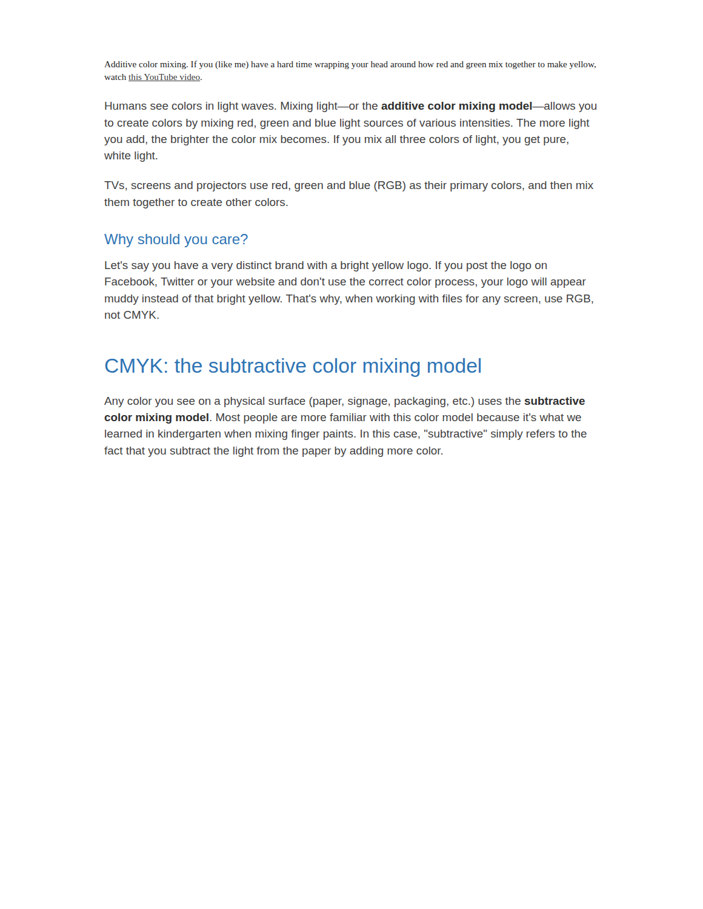Additive color mixing. If you (like me) have a hard time wrapping your head around how red and green mix together to make yellow, watch this YouTube video.
Humans see colors in light waves. Mixing light—or the additive color mixing model—allows you to create colors by mixing red, green and blue light sources of various intensities. The more light you add, the brighter the color mix becomes. If you mix all three colors of light, you get pure, white light.
TVs, screens and projectors use red, green and blue (RGB) as their primary colors, and then mix them together to create other colors.
Why should you care?
Let's say you have a very distinct brand with a bright yellow logo. If you post the logo on Facebook, Twitter or your website and don't use the correct color process, your logo will appear muddy instead of that bright yellow. That's why, when working with files for any screen, use RGB, not CMYK.
CMYK: the subtractive color mixing model
Any color you see on a physical surface (paper, signage, packaging, etc.) uses the subtractive color mixing model. Most people are more familiar with this color model because it's what we learned in kindergarten when mixing finger paints. In this case, "subtractive" simply refers to the fact that you subtract the light from the paper by adding more color.